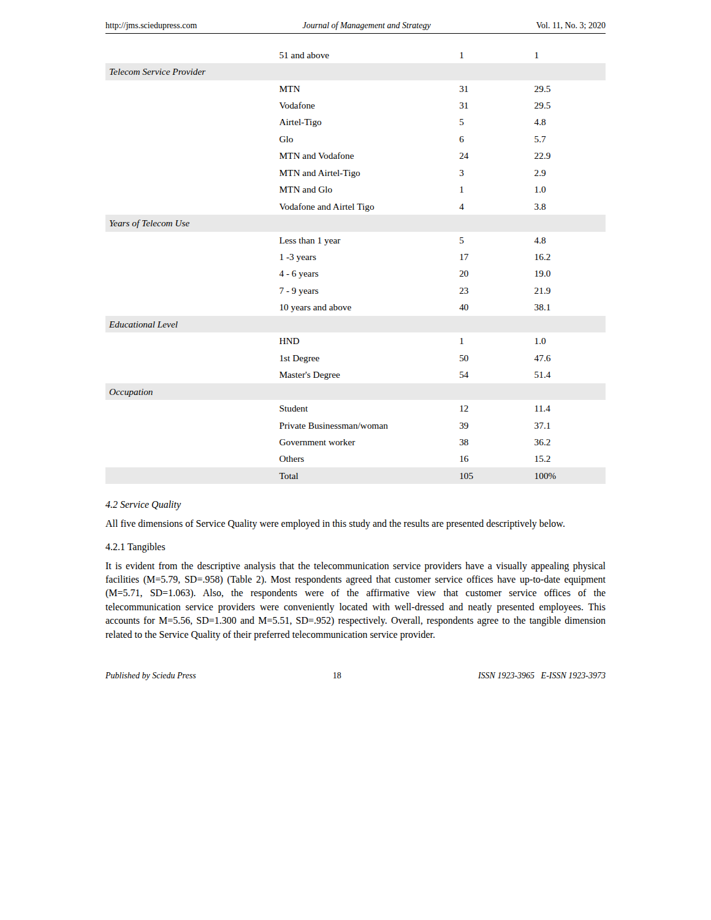http://jms.sciedupress.com Journal of Management and Strategy Vol. 11, No. 3; 2020
| | 51 and above | 1 | 1 |
| Telecom Service Provider |
| | MTN | 31 | 29.5 |
| | Vodafone | 31 | 29.5 |
| | Airtel-Tigo | 5 | 4.8 |
| | Glo | 6 | 5.7 |
| | MTN and Vodafone | 24 | 22.9 |
| | MTN and Airtel-Tigo | 3 | 2.9 |
| | MTN and Glo | 1 | 1.0 |
| | Vodafone and Airtel Tigo | 4 | 3.8 |
| Years of Telecom Use |
| | Less than 1 year | 5 | 4.8 |
| | 1 -3 years | 17 | 16.2 |
| | 4 - 6 years | 20 | 19.0 |
| | 7 - 9 years | 23 | 21.9 |
| | 10 years and above | 40 | 38.1 |
| Educational Level |
| | HND | 1 | 1.0 |
| | 1st Degree | 50 | 47.6 |
| | Master's Degree | 54 | 51.4 |
| Occupation |
| | Student | 12 | 11.4 |
| | Private Businessman/woman | 39 | 37.1 |
| | Government worker | 38 | 36.2 |
| | Others | 16 | 15.2 |
| | Total | 105 | 100% |
4.2 Service Quality
All five dimensions of Service Quality were employed in this study and the results are presented descriptively below.
4.2.1 Tangibles
It is evident from the descriptive analysis that the telecommunication service providers have a visually appealing physical facilities (M=5.79, SD=.958) (Table 2). Most respondents agreed that customer service offices have up-to-date equipment (M=5.71, SD=1.063). Also, the respondents were of the affirmative view that customer service offices of the telecommunication service providers were conveniently located with well-dressed and neatly presented employees. This accounts for M=5.56, SD=1.300 and M=5.51, SD=.952) respectively. Overall, respondents agree to the tangible dimension related to the Service Quality of their preferred telecommunication service provider.
Published by Sciedu Press 18 ISSN 1923-3965 E-ISSN 1923-3973